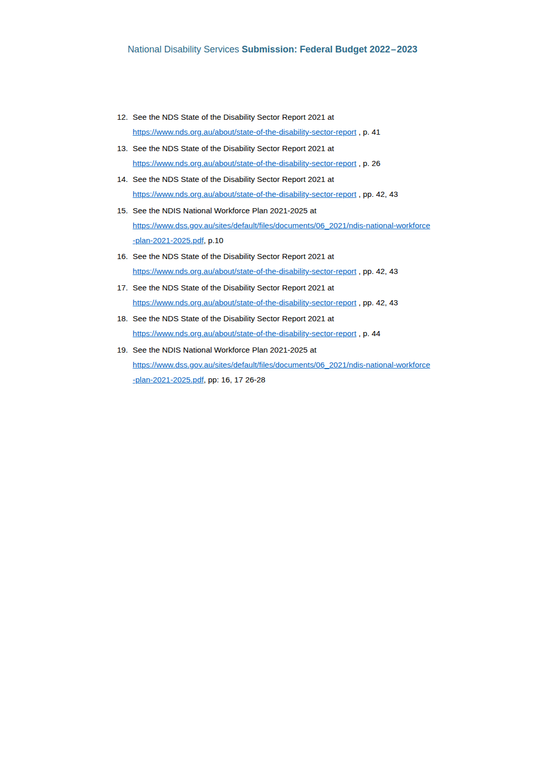National Disability Services Submission: Federal Budget 2022 – 2023
See the NDS State of the Disability Sector Report 2021 at https://www.nds.org.au/about/state-of-the-disability-sector-report , p. 41
See the NDS State of the Disability Sector Report 2021 at https://www.nds.org.au/about/state-of-the-disability-sector-report , p. 26
See the NDS State of the Disability Sector Report 2021 at https://www.nds.org.au/about/state-of-the-disability-sector-report , pp. 42, 43
See the NDIS National Workforce Plan 2021-2025 at https://www.dss.gov.au/sites/default/files/documents/06_2021/ndis-national-workforce-plan-2021-2025.pdf, p.10
See the NDS State of the Disability Sector Report 2021 at https://www.nds.org.au/about/state-of-the-disability-sector-report , pp. 42, 43
See the NDS State of the Disability Sector Report 2021 at https://www.nds.org.au/about/state-of-the-disability-sector-report , pp. 42, 43
See the NDS State of the Disability Sector Report 2021 at https://www.nds.org.au/about/state-of-the-disability-sector-report , p. 44
See the NDIS National Workforce Plan 2021-2025 at https://www.dss.gov.au/sites/default/files/documents/06_2021/ndis-national-workforce-plan-2021-2025.pdf, pp: 16, 17 26-28